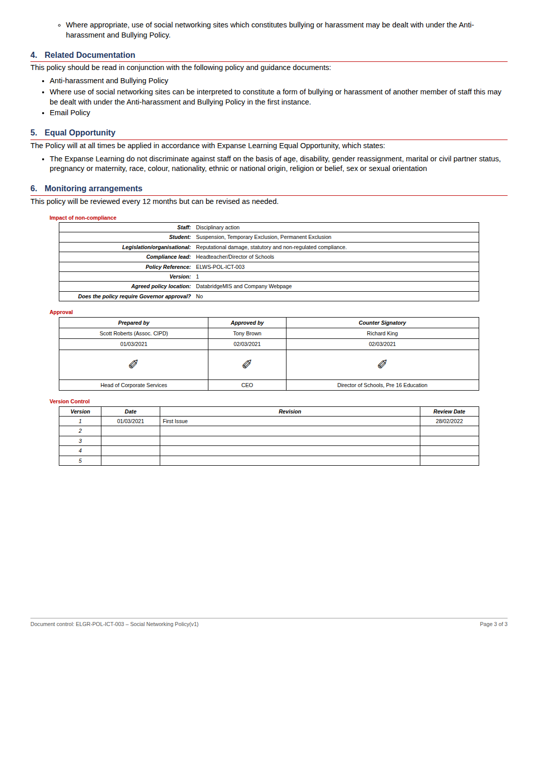Where appropriate, use of social networking sites which constitutes bullying or harassment may be dealt with under the Anti-harassment and Bullying Policy.
4. Related Documentation
This policy should be read in conjunction with the following policy and guidance documents:
Anti-harassment and Bullying Policy
Where use of social networking sites can be interpreted to constitute a form of bullying or harassment of another member of staff this may be dealt with under the Anti-harassment and Bullying Policy in the first instance.
Email Policy
5. Equal Opportunity
The Policy will at all times be applied in accordance with Expanse Learning Equal Opportunity, which states:
The Expanse Learning do not discriminate against staff on the basis of age, disability, gender reassignment, marital or civil partner status, pregnancy or maternity, race, colour, nationality, ethnic or national origin, religion or belief, sex or sexual orientation
6. Monitoring arrangements
This policy will be reviewed every 12 months but can be revised as needed.
Impact of non-compliance
| Staff: | Disciplinary action |
| Student: | Suspension, Temporary Exclusion, Permanent Exclusion |
| Legislation/organisational: | Reputational damage, statutory and non-regulated compliance. |
| Compliance lead: | Headteacher/Director of Schools |
| Policy Reference: | ELWS-POL-ICT-003 |
| Version: | 1 |
| Agreed policy location: | DatabridgeMIS and Company Webpage |
| Does the policy require Governor approval? | No |
Approval
| Prepared by | Approved by | Counter Signatory |
| Scott Roberts (Assoc. CIPD) | Tony Brown | Richard King |
| 01/03/2021 | 02/03/2021 | 02/03/2021 |
| ✐ | ✐ | ✐ |
| Head of Corporate Services | CEO | Director of Schools, Pre 16 Education |
Version Control
| Version | Date | Revision | Review Date |
| --- | --- | --- | --- |
| 1 | 01/03/2021 | First Issue | 28/02/2022 |
| 2 | | | |
| 3 | | | |
| 4 | | | |
| 5 | | | |
Document control: ELGR-POL-ICT-003 – Social Networking Policy(v1) Page 3 of 3